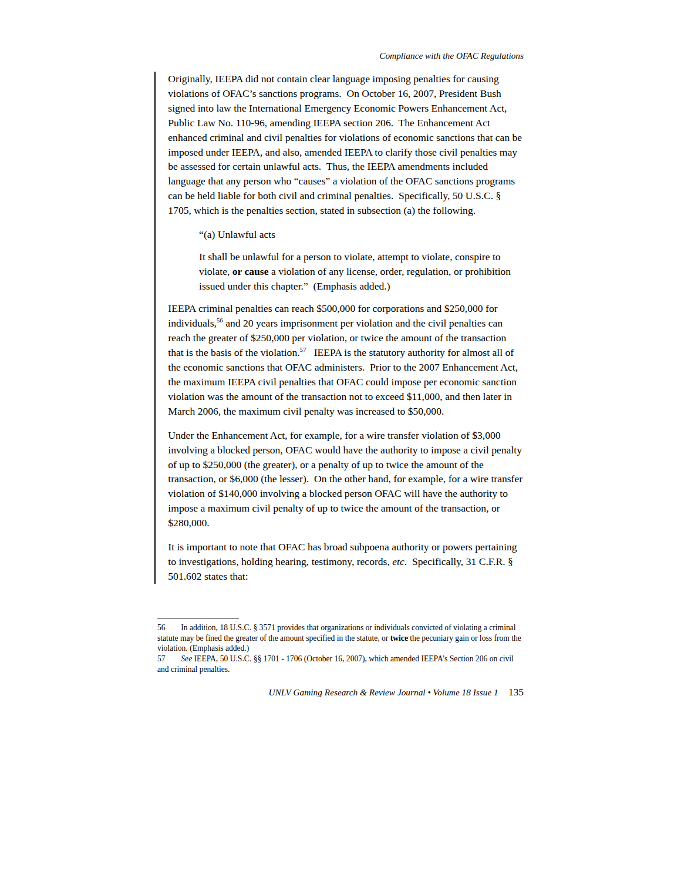Compliance with the OFAC Regulations
Originally, IEEPA did not contain clear language imposing penalties for causing violations of OFAC’s sanctions programs. On October 16, 2007, President Bush signed into law the International Emergency Economic Powers Enhancement Act, Public Law No. 110-96, amending IEEPA section 206. The Enhancement Act enhanced criminal and civil penalties for violations of economic sanctions that can be imposed under IEEPA, and also, amended IEEPA to clarify those civil penalties may be assessed for certain unlawful acts. Thus, the IEEPA amendments included language that any person who “causes” a violation of the OFAC sanctions programs can be held liable for both civil and criminal penalties. Specifically, 50 U.S.C. § 1705, which is the penalties section, stated in subsection (a) the following.
“(a) Unlawful acts
It shall be unlawful for a person to violate, attempt to violate, conspire to violate, or cause a violation of any license, order, regulation, or prohibition issued under this chapter.” (Emphasis added.)
IEEPA criminal penalties can reach $500,000 for corporations and $250,000 for individuals,56 and 20 years imprisonment per violation and the civil penalties can reach the greater of $250,000 per violation, or twice the amount of the transaction that is the basis of the violation.57 IEEPA is the statutory authority for almost all of the economic sanctions that OFAC administers. Prior to the 2007 Enhancement Act, the maximum IEEPA civil penalties that OFAC could impose per economic sanction violation was the amount of the transaction not to exceed $11,000, and then later in March 2006, the maximum civil penalty was increased to $50,000.
Under the Enhancement Act, for example, for a wire transfer violation of $3,000 involving a blocked person, OFAC would have the authority to impose a civil penalty of up to $250,000 (the greater), or a penalty of up to twice the amount of the transaction, or $6,000 (the lesser). On the other hand, for example, for a wire transfer violation of $140,000 involving a blocked person OFAC will have the authority to impose a maximum civil penalty of up to twice the amount of the transaction, or $280,000.
It is important to note that OFAC has broad subpoena authority or powers pertaining to investigations, holding hearing, testimony, records, etc. Specifically, 31 C.F.R. § 501.602 states that:
56 In addition, 18 U.S.C. § 3571 provides that organizations or individuals convicted of violating a criminal statute may be fined the greater of the amount specified in the statute, or twice the pecuniary gain or loss from the violation. (Emphasis added.)
57 See IEEPA, 50 U.S.C. §§ 1701 - 1706 (October 16, 2007), which amended IEEPA’s Section 206 on civil and criminal penalties.
UNLV Gaming Research & Review Journal • Volume 18 Issue 1135